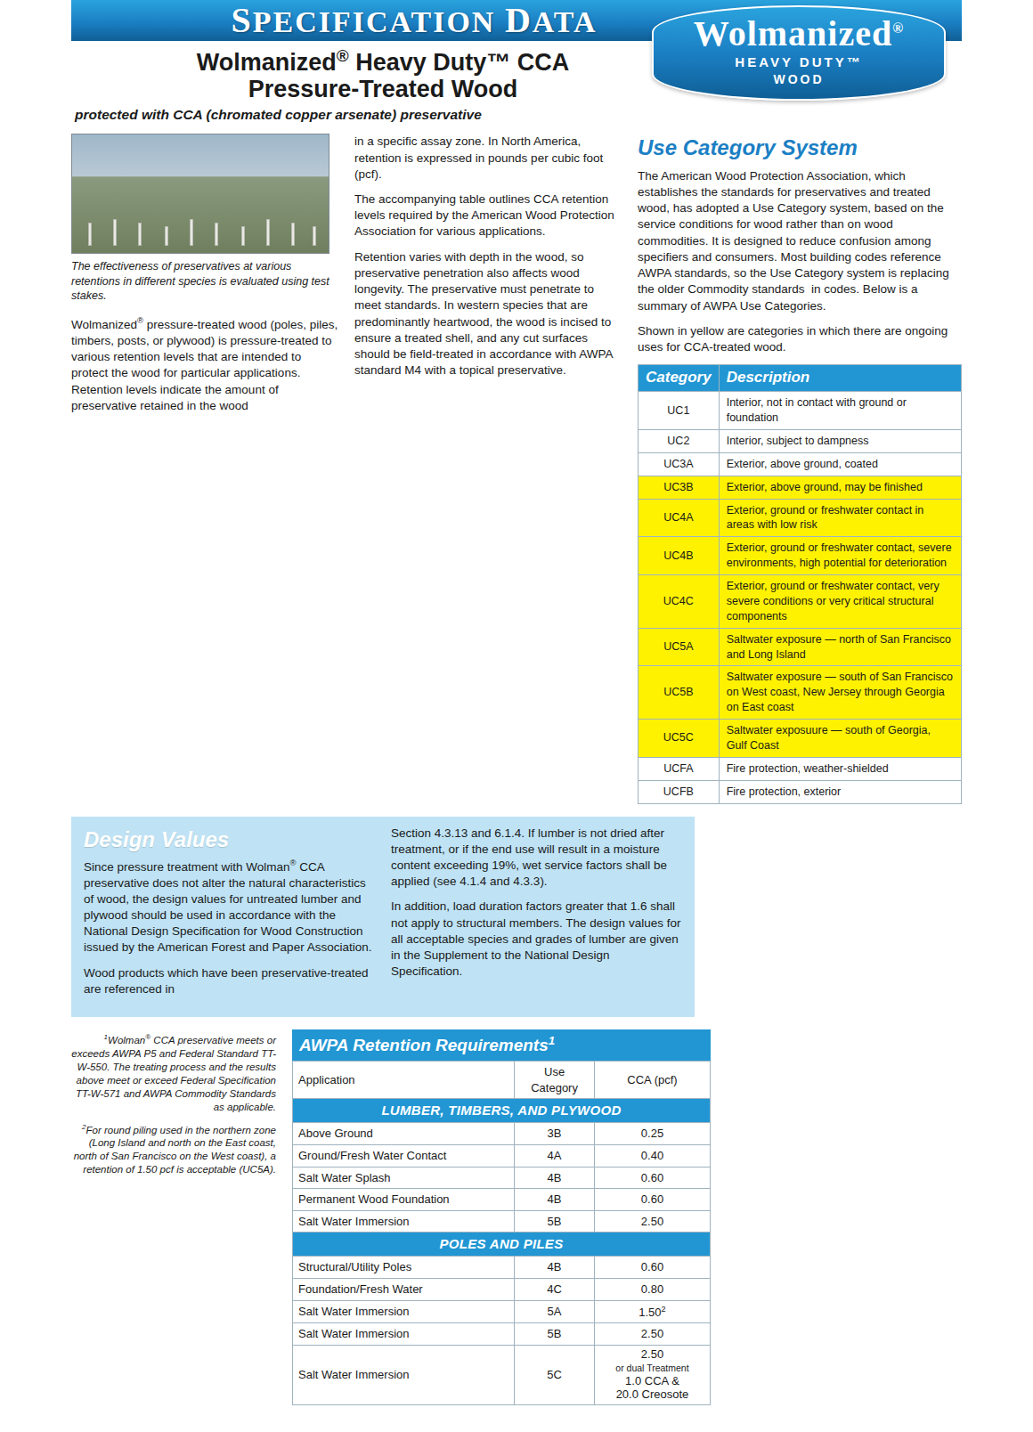Specification Data
Wolmanized®
HEAVY DUTY™
WOOD
Wolmanized® Heavy Duty™ CCA
Pressure-Treated Wood
protected with CCA (chromated copper arsenate) preservative
The effectiveness of preservatives at various retentions in different species is evaluated using test stakes.
Wolmanized® pressure-treated wood (poles, piles, timbers, posts, or plywood) is pressure-treated to various retention levels that are intended to protect the wood for particular applications. Retention levels indicate the amount of preservative retained in the wood
in a specific assay zone. In North America, retention is expressed in pounds per cubic foot (pcf).
The accompanying table outlines CCA retention levels required by the American Wood Protection Association for various applications.
Retention varies with depth in the wood, so preservative penetration also affects wood longevity. The preservative must penetrate to meet standards. In western species that are predominantly heartwood, the wood is incised to ensure a treated shell, and any cut surfaces should be field-treated in accordance with AWPA standard M4 with a topical preservative.
Use Category System
The American Wood Protection Association, which establishes the standards for preservatives and treated wood, has adopted a Use Category system, based on the service conditions for wood rather than on wood commodities. It is designed to reduce confusion among specifiers and consumers. Most building codes reference AWPA standards, so the Use Category system is replacing the older Commodity standards in codes. Below is a summary of AWPA Use Categories.
Shown in yellow are categories in which there are ongoing uses for CCA-treated wood.
| Category | Description |
| --- | --- |
| UC1 | Interior, not in contact with ground or foundation |
| UC2 | Interior, subject to dampness |
| UC3A | Exterior, above ground, coated |
| UC3B | Exterior, above ground, may be finished |
| UC4A | Exterior, ground or freshwater contact in areas with low risk |
| UC4B | Exterior, ground or freshwater contact, severe environments, high potential for deterioration |
| UC4C | Exterior, ground or freshwater contact, very severe conditions or very critical structural components |
| UC5A | Saltwater exposure — north of San Francisco and Long Island |
| UC5B | Saltwater exposure — south of San Francisco on West coast, New Jersey through Georgia on East coast |
| UC5C | Saltwater exposuure — south of Georgia, Gulf Coast |
| UCFA | Fire protection, weather-shielded |
| UCFB | Fire protection, exterior |
Design Values
Since pressure treatment with Wolman® CCA preservative does not alter the natural characteristics of wood, the design values for untreated lumber and plywood should be used in accordance with the National Design Specification for Wood Construction issued by the American Forest and Paper Association.
Wood products which have been preservative-treated are referenced in
Section 4.3.13 and 6.1.4. If lumber is not dried after treatment, or if the end use will result in a moisture content exceeding 19%, wet service factors shall be applied (see 4.1.4 and 4.3.3).
In addition, load duration factors greater that 1.6 shall not apply to structural members. The design values for all acceptable species and grades of lumber are given in the Supplement to the National Design Specification.
1Wolman® CCA preservative meets or exceeds AWPA P5 and Federal Standard TT-W-550. The treating process and the results above meet or exceed Federal Specification TT-W-571 and AWPA Commodity Standards as applicable.
2For round piling used in the northern zone (Long Island and north on the East coast, north of San Francisco on the West coast), a retention of 1.50 pcf is acceptable (UC5A).
AWPA Retention Requirements 1
| Application | Use Category | CCA (pcf) |
| --- | --- | --- |
| LUMBER, TIMBERS, AND PLYWOOD |
| Above Ground | 3B | 0.25 |
| Ground/Fresh Water Contact | 4A | 0.40 |
| Salt Water Splash | 4B | 0.60 |
| Permanent Wood Foundation | 4B | 0.60 |
| Salt Water Immersion | 5B | 2.50 |
| POLES AND PILES |
| Structural/Utility Poles | 4B | 0.60 |
| Foundation/Fresh Water | 4C | 0.80 |
| Salt Water Immersion | 5A | 1.50 2 |
| Salt Water Immersion | 5B | 2.50 |
| Salt Water Immersion | 5C | 2.50 or dual Treatment 1.0 CCA & 20.0 Creosote |